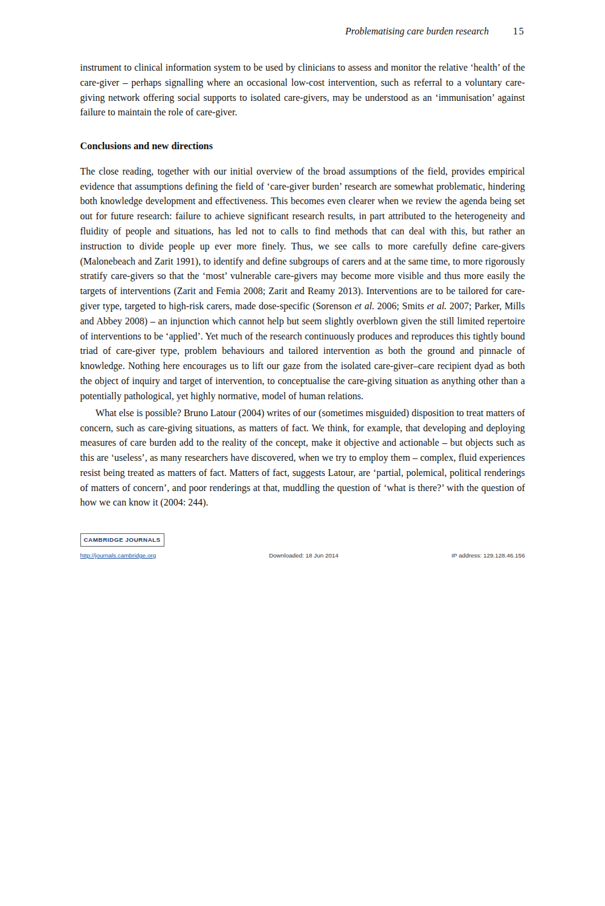Problematising care burden research 15
instrument to clinical information system to be used by clinicians to assess and monitor the relative ‘health’ of the care-giver – perhaps signalling where an occasional low-cost intervention, such as referral to a voluntary care-giving network offering social supports to isolated care-givers, may be understood as an ‘immunisation’ against failure to maintain the role of care-giver.
Conclusions and new directions
The close reading, together with our initial overview of the broad assumptions of the field, provides empirical evidence that assumptions defining the field of ‘care-giver burden’ research are somewhat problematic, hindering both knowledge development and effectiveness. This becomes even clearer when we review the agenda being set out for future research: failure to achieve significant research results, in part attributed to the heterogeneity and fluidity of people and situations, has led not to calls to find methods that can deal with this, but rather an instruction to divide people up ever more finely. Thus, we see calls to more carefully define care-givers (Malonebeach and Zarit 1991), to identify and define subgroups of carers and at the same time, to more rigorously stratify care-givers so that the ‘most’ vulnerable care-givers may become more visible and thus more easily the targets of interventions (Zarit and Femia 2008; Zarit and Reamy 2013). Interventions are to be tailored for care-giver type, targeted to high-risk carers, made dose-specific (Sorenson et al. 2006; Smits et al. 2007; Parker, Mills and Abbey 2008) – an injunction which cannot help but seem slightly overblown given the still limited repertoire of interventions to be ‘applied’. Yet much of the research continuously produces and reproduces this tightly bound triad of care-giver type, problem behaviours and tailored intervention as both the ground and pinnacle of knowledge. Nothing here encourages us to lift our gaze from the isolated care-giver–care recipient dyad as both the object of inquiry and target of intervention, to conceptualise the care-giving situation as anything other than a potentially pathological, yet highly normative, model of human relations.
What else is possible? Bruno Latour (2004) writes of our (sometimes misguided) disposition to treat matters of concern, such as care-giving situations, as matters of fact. We think, for example, that developing and deploying measures of care burden add to the reality of the concept, make it objective and actionable – but objects such as this are ‘useless’, as many researchers have discovered, when we try to employ them – complex, fluid experiences resist being treated as matters of fact. Matters of fact, suggests Latour, are ‘partial, polemical, political renderings of matters of concern’, and poor renderings at that, muddling the question of ‘what is there?’ with the question of how we can know it (2004: 244).
CAMBRIDGE JOURNALS
http://journals.cambridge.org Downloaded: 18 Jun 2014 IP address: 129.128.46.156